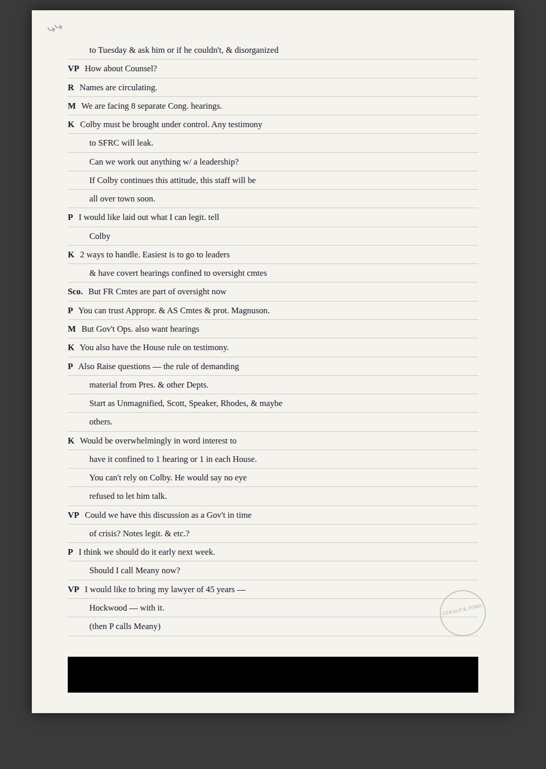⤷⤷
to Tuesday & ask him or if he couldn't, & disorganized
VP How about Counsel?
R Names are circulating.
M We are facing 8 separate Cong. hearings.
K Colby must be brought under control. Any testimony
to SFRC will leak.
Can we work out anything w/ a leadership?
If Colby continues this attitude, this staff will be
all over town soon.
P I would like laid out what I can legit. tell
Colby
K 2 ways to handle. Easiest is to go to leaders
& have covert hearings confined to oversight cmtes
Sco. But FR Cmtes are part of oversight now
P You can trust Appropr. & AS Cmtes & prot. Magnuson.
M But Gov't Ops. also want hearings
K You also have the House rule on testimony.
P Also Raise questions — the rule of demanding
material from Pres. & other Depts.
Start as Unmagnified, Scott, Speaker, Rhodes, & maybe
others.
K Would be overwhelmingly in word interest to
have it confined to 1 hearing or 1 in each House.
You can't rely on Colby. He would say no eye
refused to let him talk.
VP Could we have this discussion as a Gov't in time
of crisis? Notes legit. & etc.?
P I think we should do it early next week.
Should I call Meany now?
VP I would like to bring my lawyer of 45 years —
Hockwood — with it.
(then P calls Meany)
GERALD R. FORD